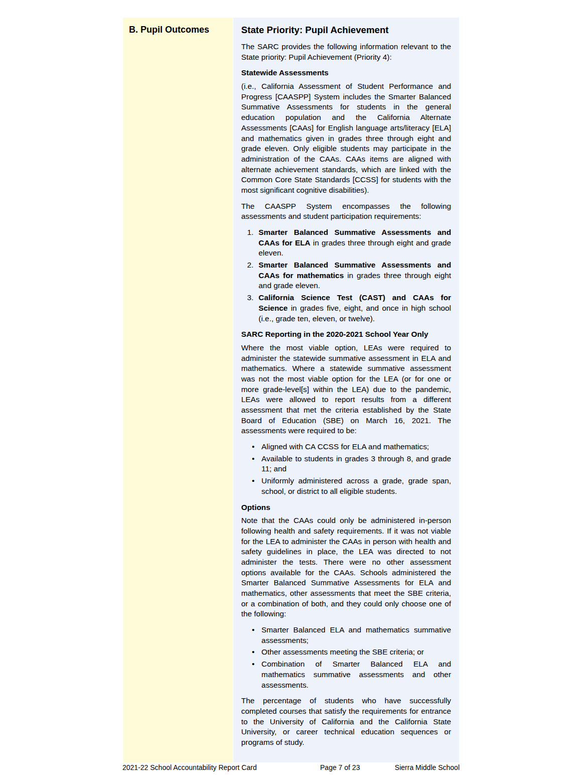| B. Pupil Outcomes | State Priority: Pupil Achievement The SARC provides the following information relevant to the State priority: Pupil Achievement (Priority 4): Statewide Assessments (i.e., California Assessment of Student Performance and Progress [CAASPP] System includes the Smarter Balanced Summative Assessments for students in the general education population and the California Alternate Assessments [CAAs] for English language arts/literacy [ELA] and mathematics given in grades three through eight and grade eleven. Only eligible students may participate in the administration of the CAAs. CAAs items are aligned with alternate achievement standards, which are linked with the Common Core State Standards [CCSS] for students with the most significant cognitive disabilities). The CAASPP System encompasses the following assessments and student participation requirements: Smarter Balanced Summative Assessments and CAAs for ELA in grades three through eight and grade eleven. Smarter Balanced Summative Assessments and CAAs for mathematics in grades three through eight and grade eleven. California Science Test (CAST) and CAAs for Science in grades five, eight, and once in high school (i.e., grade ten, eleven, or twelve). SARC Reporting in the 2020-2021 School Year Only Where the most viable option, LEAs were required to administer the statewide summative assessment in ELA and mathematics. Where a statewide summative assessment was not the most viable option for the LEA (or for one or more grade-level[s] within the LEA) due to the pandemic, LEAs were allowed to report results from a different assessment that met the criteria established by the State Board of Education (SBE) on March 16, 2021. The assessments were required to be: Aligned with CA CCSS for ELA and mathematics; Available to students in grades 3 through 8, and grade 11; and Uniformly administered across a grade, grade span, school, or district to all eligible students. Options Note that the CAAs could only be administered in-person following health and safety requirements. If it was not viable for the LEA to administer the CAAs in person with health and safety guidelines in place, the LEA was directed to not administer the tests. There were no other assessment options available for the CAAs. Schools administered the Smarter Balanced Summative Assessments for ELA and mathematics, other assessments that meet the SBE criteria, or a combination of both, and they could only choose one of the following: Smarter Balanced ELA and mathematics summative assessments; Other assessments meeting the SBE criteria; or Combination of Smarter Balanced ELA and mathematics summative assessments and other assessments. The percentage of students who have successfully completed courses that satisfy the requirements for entrance to the University of California and the California State University, or career technical education sequences or programs of study. |
| 2021-22 School Accountability Report Card | Page 7 of 23 | Sierra Middle School |